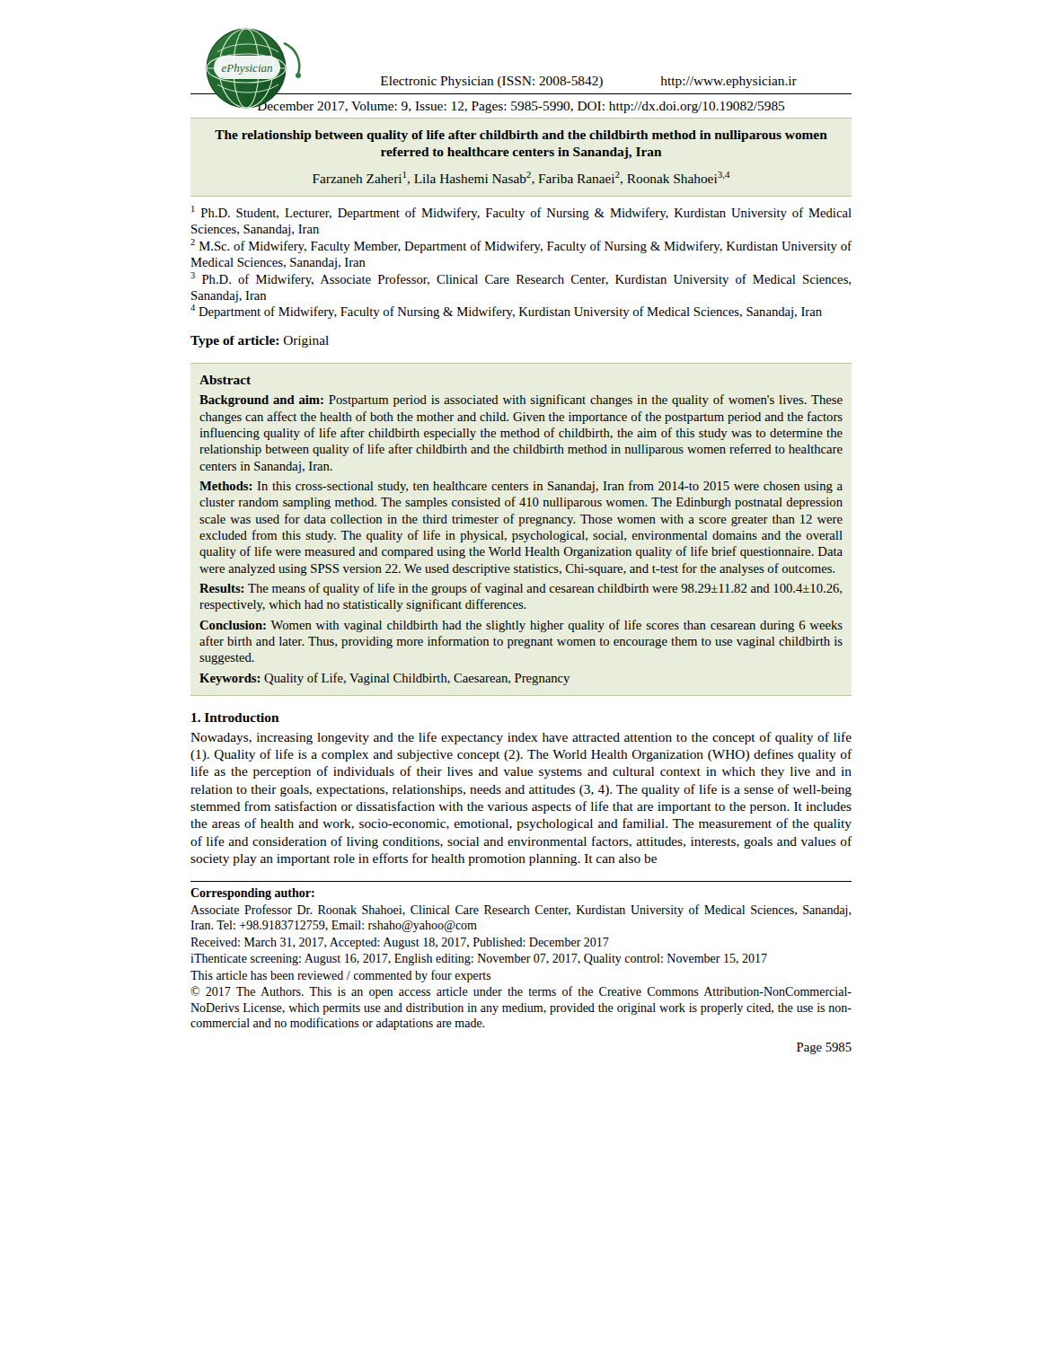ePhysician
Electronic Physician (ISSN: 2008-5842) http://www.ephysician.ir
December 2017, Volume: 9, Issue: 12, Pages: 5985-5990, DOI: http://dx.doi.org/10.19082/5985
The relationship between quality of life after childbirth and the childbirth method in nulliparous women referred to healthcare centers in Sanandaj, Iran
Farzaneh Zaheri1, Lila Hashemi Nasab2, Fariba Ranaei2, Roonak Shahoei3,4
1 Ph.D. Student, Lecturer, Department of Midwifery, Faculty of Nursing & Midwifery, Kurdistan University of Medical Sciences, Sanandaj, Iran
2 M.Sc. of Midwifery, Faculty Member, Department of Midwifery, Faculty of Nursing & Midwifery, Kurdistan University of Medical Sciences, Sanandaj, Iran
3 Ph.D. of Midwifery, Associate Professor, Clinical Care Research Center, Kurdistan University of Medical Sciences, Sanandaj, Iran
4 Department of Midwifery, Faculty of Nursing & Midwifery, Kurdistan University of Medical Sciences, Sanandaj, Iran
Type of article: Original
Abstract
Background and aim: Postpartum period is associated with significant changes in the quality of women's lives. These changes can affect the health of both the mother and child. Given the importance of the postpartum period and the factors influencing quality of life after childbirth especially the method of childbirth, the aim of this study was to determine the relationship between quality of life after childbirth and the childbirth method in nulliparous women referred to healthcare centers in Sanandaj, Iran.
Methods: In this cross-sectional study, ten healthcare centers in Sanandaj, Iran from 2014-to 2015 were chosen using a cluster random sampling method. The samples consisted of 410 nulliparous women. The Edinburgh postnatal depression scale was used for data collection in the third trimester of pregnancy. Those women with a score greater than 12 were excluded from this study. The quality of life in physical, psychological, social, environmental domains and the overall quality of life were measured and compared using the World Health Organization quality of life brief questionnaire. Data were analyzed using SPSS version 22. We used descriptive statistics, Chi-square, and t-test for the analyses of outcomes.
Results: The means of quality of life in the groups of vaginal and cesarean childbirth were 98.29±11.82 and 100.4±10.26, respectively, which had no statistically significant differences.
Conclusion: Women with vaginal childbirth had the slightly higher quality of life scores than cesarean during 6 weeks after birth and later. Thus, providing more information to pregnant women to encourage them to use vaginal childbirth is suggested.
Keywords: Quality of Life, Vaginal Childbirth, Caesarean, Pregnancy
1. Introduction
Nowadays, increasing longevity and the life expectancy index have attracted attention to the concept of quality of life (1). Quality of life is a complex and subjective concept (2). The World Health Organization (WHO) defines quality of life as the perception of individuals of their lives and value systems and cultural context in which they live and in relation to their goals, expectations, relationships, needs and attitudes (3, 4). The quality of life is a sense of well-being stemmed from satisfaction or dissatisfaction with the various aspects of life that are important to the person. It includes the areas of health and work, socio-economic, emotional, psychological and familial. The measurement of the quality of life and consideration of living conditions, social and environmental factors, attitudes, interests, goals and values of society play an important role in efforts for health promotion planning. It can also be
Corresponding author:
Associate Professor Dr. Roonak Shahoei, Clinical Care Research Center, Kurdistan University of Medical Sciences, Sanandaj, Iran. Tel: +98.9183712759, Email: rshaho@yahoo@com
Received: March 31, 2017, Accepted: August 18, 2017, Published: December 2017
iThenticate screening: August 16, 2017, English editing: November 07, 2017, Quality control: November 15, 2017
This article has been reviewed / commented by four experts
© 2017 The Authors. This is an open access article under the terms of the Creative Commons Attribution-NonCommercial-NoDerivs License, which permits use and distribution in any medium, provided the original work is properly cited, the use is non-commercial and no modifications or adaptations are made.
Page 5985